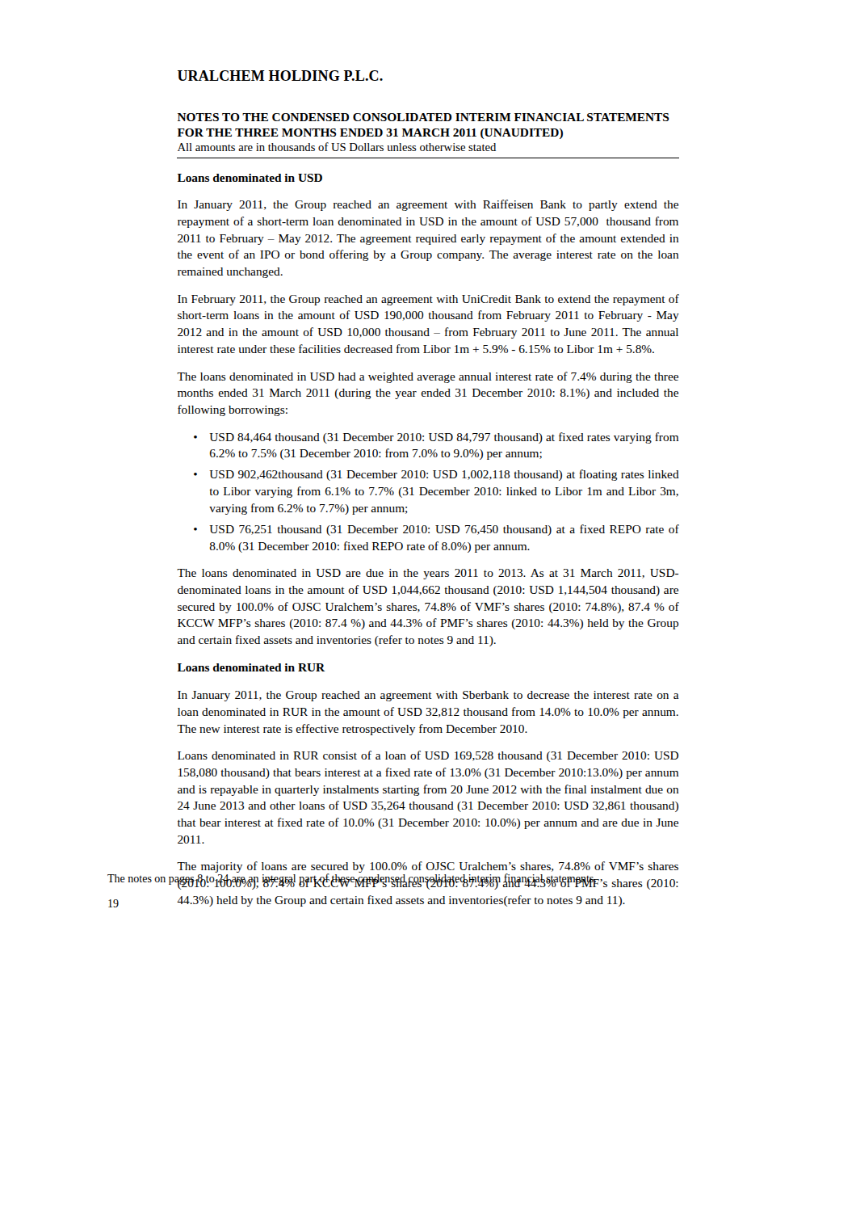URALCHEM HOLDING P.L.C.
NOTES TO THE CONDENSED CONSOLIDATED INTERIM FINANCIAL STATEMENTS FOR THE THREE MONTHS ENDED 31 MARCH 2011 (UNAUDITED)
All amounts are in thousands of US Dollars unless otherwise stated
Loans denominated in USD
In January 2011, the Group reached an agreement with Raiffeisen Bank to partly extend the repayment of a short-term loan denominated in USD in the amount of USD 57,000 thousand from 2011 to February – May 2012. The agreement required early repayment of the amount extended in the event of an IPO or bond offering by a Group company. The average interest rate on the loan remained unchanged.
In February 2011, the Group reached an agreement with UniCredit Bank to extend the repayment of short-term loans in the amount of USD 190,000 thousand from February 2011 to February - May 2012 and in the amount of USD 10,000 thousand – from February 2011 to June 2011. The annual interest rate under these facilities decreased from Libor 1m + 5.9% - 6.15% to Libor 1m + 5.8%.
The loans denominated in USD had a weighted average annual interest rate of 7.4% during the three months ended 31 March 2011 (during the year ended 31 December 2010: 8.1%) and included the following borrowings:
USD 84,464 thousand (31 December 2010: USD 84,797 thousand) at fixed rates varying from 6.2% to 7.5% (31 December 2010: from 7.0% to 9.0%) per annum;
USD 902,462thousand (31 December 2010: USD 1,002,118 thousand) at floating rates linked to Libor varying from 6.1% to 7.7% (31 December 2010: linked to Libor 1m and Libor 3m, varying from 6.2% to 7.7%) per annum;
USD 76,251 thousand (31 December 2010: USD 76,450 thousand) at a fixed REPO rate of 8.0% (31 December 2010: fixed REPO rate of 8.0%) per annum.
The loans denominated in USD are due in the years 2011 to 2013. As at 31 March 2011, USD-denominated loans in the amount of USD 1,044,662 thousand (2010: USD 1,144,504 thousand) are secured by 100.0% of OJSC Uralchem’s shares, 74.8% of VMF’s shares (2010: 74.8%), 87.4 % of KCCW MFP’s shares (2010: 87.4 %) and 44.3% of PMF’s shares (2010: 44.3%) held by the Group and certain fixed assets and inventories (refer to notes 9 and 11).
Loans denominated in RUR
In January 2011, the Group reached an agreement with Sberbank to decrease the interest rate on a loan denominated in RUR in the amount of USD 32,812 thousand from 14.0% to 10.0% per annum. The new interest rate is effective retrospectively from December 2010.
Loans denominated in RUR consist of a loan of USD 169,528 thousand (31 December 2010: USD 158,080 thousand) that bears interest at a fixed rate of 13.0% (31 December 2010:13.0%) per annum and is repayable in quarterly instalments starting from 20 June 2012 with the final instalment due on 24 June 2013 and other loans of USD 35,264 thousand (31 December 2010: USD 32,861 thousand) that bear interest at fixed rate of 10.0% (31 December 2010: 10.0%) per annum and are due in June 2011.
The majority of loans are secured by 100.0% of OJSC Uralchem’s shares, 74.8% of VMF’s shares (2010: 100.0%), 87.4% of KCCW MFP’s shares (2010: 87.4%) and 44.3% of PMF’s shares (2010: 44.3%) held by the Group and certain fixed assets and inventories(refer to notes 9 and 11).
The notes on pages 8 to 24 are an integral part of these condensed consolidated interim financial statements.
19